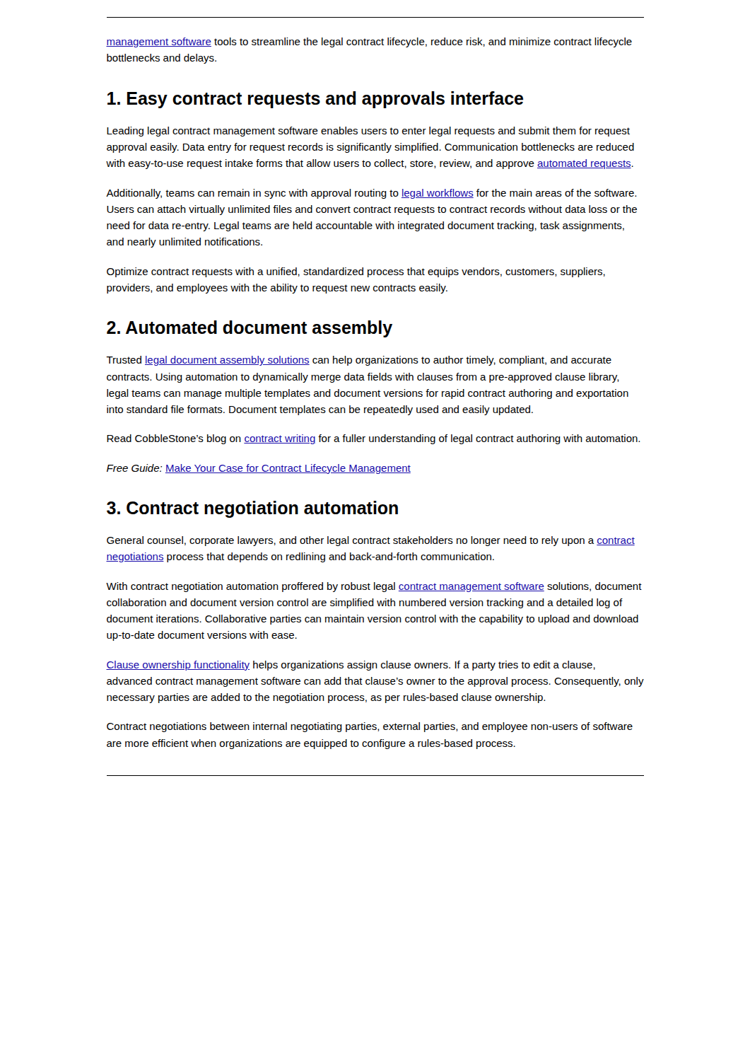management software tools to streamline the legal contract lifecycle, reduce risk, and minimize contract lifecycle bottlenecks and delays.
1. Easy contract requests and approvals interface
Leading legal contract management software enables users to enter legal requests and submit them for request approval easily. Data entry for request records is significantly simplified. Communication bottlenecks are reduced with easy-to-use request intake forms that allow users to collect, store, review, and approve automated requests.
Additionally, teams can remain in sync with approval routing to legal workflows for the main areas of the software. Users can attach virtually unlimited files and convert contract requests to contract records without data loss or the need for data re-entry. Legal teams are held accountable with integrated document tracking, task assignments, and nearly unlimited notifications.
Optimize contract requests with a unified, standardized process that equips vendors, customers, suppliers, providers, and employees with the ability to request new contracts easily.
2. Automated document assembly
Trusted legal document assembly solutions can help organizations to author timely, compliant, and accurate contracts. Using automation to dynamically merge data fields with clauses from a pre-approved clause library, legal teams can manage multiple templates and document versions for rapid contract authoring and exportation into standard file formats. Document templates can be repeatedly used and easily updated.
Read CobbleStone’s blog on contract writing for a fuller understanding of legal contract authoring with automation.
Free Guide: Make Your Case for Contract Lifecycle Management
3. Contract negotiation automation
General counsel, corporate lawyers, and other legal contract stakeholders no longer need to rely upon a contract negotiations process that depends on redlining and back-and-forth communication.
With contract negotiation automation proffered by robust legal contract management software solutions, document collaboration and document version control are simplified with numbered version tracking and a detailed log of document iterations. Collaborative parties can maintain version control with the capability to upload and download up-to-date document versions with ease.
Clause ownership functionality helps organizations assign clause owners. If a party tries to edit a clause, advanced contract management software can add that clause’s owner to the approval process. Consequently, only necessary parties are added to the negotiation process, as per rules-based clause ownership.
Contract negotiations between internal negotiating parties, external parties, and employee non-users of software are more efficient when organizations are equipped to configure a rules-based process.